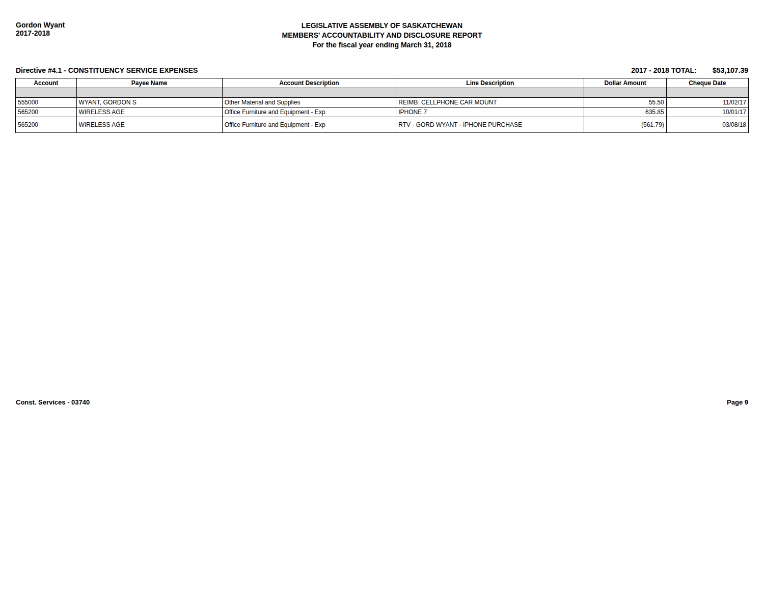| Gordon Wyant 2017-2018 | LEGISLATIVE ASSEMBLY OF SASKATCHEWAN MEMBERS' ACCOUNTABILITY AND DISCLOSURE REPORT For the fiscal year ending March 31, 2018 | |
| Directive #4.1 - CONSTITUENCY SERVICE EXPENSES | 2017 - 2018 TOTAL: $53,107.39 |
| Account | Payee Name | Account Description | Line Description | Dollar Amount | Cheque Date |
| --- | --- | --- | --- | --- | --- |
| 555000 | WYANT, GORDON S | Other Material and Supplies | REIMB: CELLPHONE CAR MOUNT | 55.50 | 11/02/17 |
| 565200 | WIRELESS AGE | Office Furniture and Equipment - Exp | IPHONE 7 | 635.85 | 10/01/17 |
| 565200 | WIRELESS AGE | Office Furniture and Equipment - Exp | RTV - GORD WYANT - IPHONE PURCHASE | (561.79) | 03/08/18 |
| Const. Services - 03740 | Page 9 |